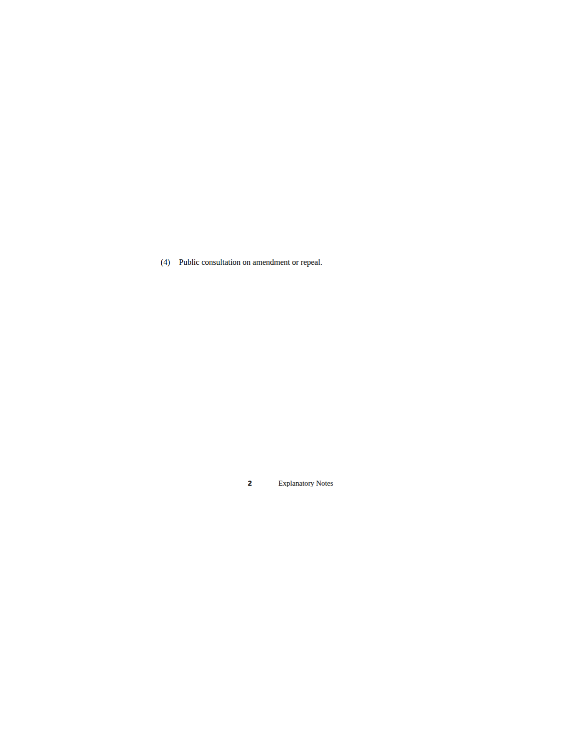(4) Public consultation on amendment or repeal.
2 Explanatory Notes